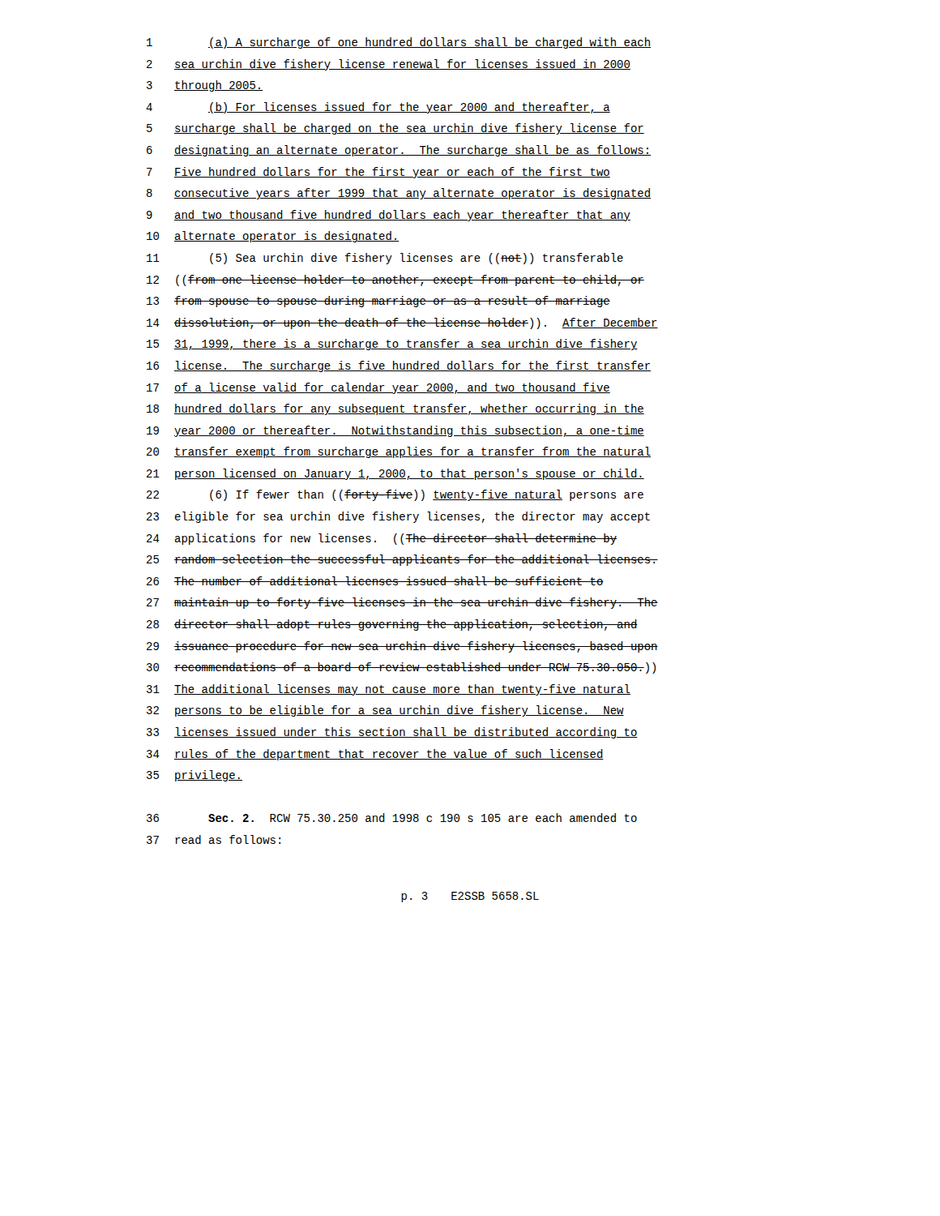1 (a) A surcharge of one hundred dollars shall be charged with each
2 sea urchin dive fishery license renewal for licenses issued in 2000
3 through 2005.
4 (b) For licenses issued for the year 2000 and thereafter, a
5 surcharge shall be charged on the sea urchin dive fishery license for
6 designating an alternate operator. The surcharge shall be as follows:
7 Five hundred dollars for the first year or each of the first two
8 consecutive years after 1999 that any alternate operator is designated
9 and two thousand five hundred dollars each year thereafter that any
10 alternate operator is designated.
11 (5) Sea urchin dive fishery licenses are ((not)) transferable
12((from one license holder to another, except from parent to child, or
13 from spouse to spouse during marriage or as a result of marriage
14 dissolution, or upon the death of the license holder)). After December
1531, 1999, there is a surcharge to transfer a sea urchin dive fishery
16 license. The surcharge is five hundred dollars for the first transfer
17 of a license valid for calendar year 2000, and two thousand five
18 hundred dollars for any subsequent transfer, whether occurring in the
19 year 2000 or thereafter. Notwithstanding this subsection, a one-time
20 transfer exempt from surcharge applies for a transfer from the natural
21 person licensed on January 1, 2000, to that person's spouse or child.
22 (6) If fewer than ((forty-five)) twenty-five natural persons are
23 eligible for sea urchin dive fishery licenses, the director may accept
24 applications for new licenses. ((The director shall determine by
25 random selection the successful applicants for the additional licenses.
26 The number of additional licenses issued shall be sufficient to
27 maintain up to forty-five licenses in the sea urchin dive fishery. The
28 director shall adopt rules governing the application, selection, and
29 issuance procedure for new sea urchin dive fishery licenses, based upon
30 recommendations of a board of review established under RCW 75.30.050.))
31 The additional licenses may not cause more than twenty-five natural
32 persons to be eligible for a sea urchin dive fishery license. New
33 licenses issued under this section shall be distributed according to
34 rules of the department that recover the value of such licensed
35 privilege.
36 Sec. 2. RCW 75.30.250 and 1998 c 190 s 105 are each amended to
37 read as follows:
p. 3 E2SSB 5658.SL